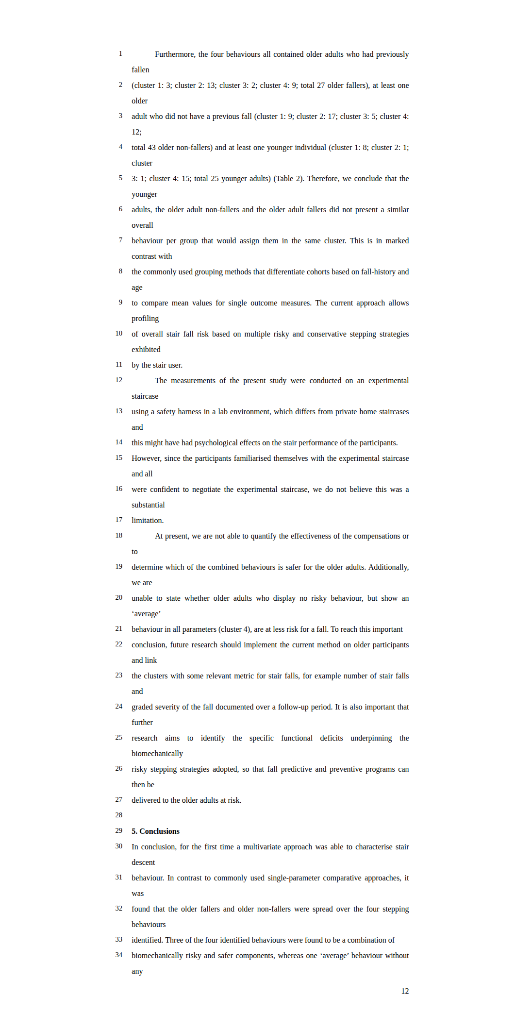Furthermore, the four behaviours all contained older adults who had previously fallen
(cluster 1: 3; cluster 2: 13; cluster 3: 2; cluster 4: 9; total 27 older fallers), at least one older
adult who did not have a previous fall (cluster 1: 9; cluster 2: 17; cluster 3: 5; cluster 4: 12;
total 43 older non-fallers) and at least one younger individual (cluster 1: 8; cluster 2: 1; cluster
3: 1; cluster 4: 15; total 25 younger adults) (Table 2). Therefore, we conclude that the younger
adults, the older adult non-fallers and the older adult fallers did not present a similar overall
behaviour per group that would assign them in the same cluster. This is in marked contrast with
the commonly used grouping methods that differentiate cohorts based on fall-history and age
to compare mean values for single outcome measures. The current approach allows profiling
of overall stair fall risk based on multiple risky and conservative stepping strategies exhibited
by the stair user.
The measurements of the present study were conducted on an experimental staircase
using a safety harness in a lab environment, which differs from private home staircases and
this might have had psychological effects on the stair performance of the participants.
However, since the participants familiarised themselves with the experimental staircase and all
were confident to negotiate the experimental staircase, we do not believe this was a substantial
limitation.
At present, we are not able to quantify the effectiveness of the compensations or to
determine which of the combined behaviours is safer for the older adults. Additionally, we are
unable to state whether older adults who display no risky behaviour, but show an ‘average’
behaviour in all parameters (cluster 4), are at less risk for a fall. To reach this important
conclusion, future research should implement the current method on older participants and link
the clusters with some relevant metric for stair falls, for example number of stair falls and
graded severity of the fall documented over a follow-up period. It is also important that further
research aims to identify the specific functional deficits underpinning the biomechanically
risky stepping strategies adopted, so that fall predictive and preventive programs can then be
delivered to the older adults at risk.
5. Conclusions
In conclusion, for the first time a multivariate approach was able to characterise stair descent
behaviour. In contrast to commonly used single-parameter comparative approaches, it was
found that the older fallers and older non-fallers were spread over the four stepping behaviours
identified. Three of the four identified behaviours were found to be a combination of
biomechanically risky and safer components, whereas one ‘average’ behaviour without any
12